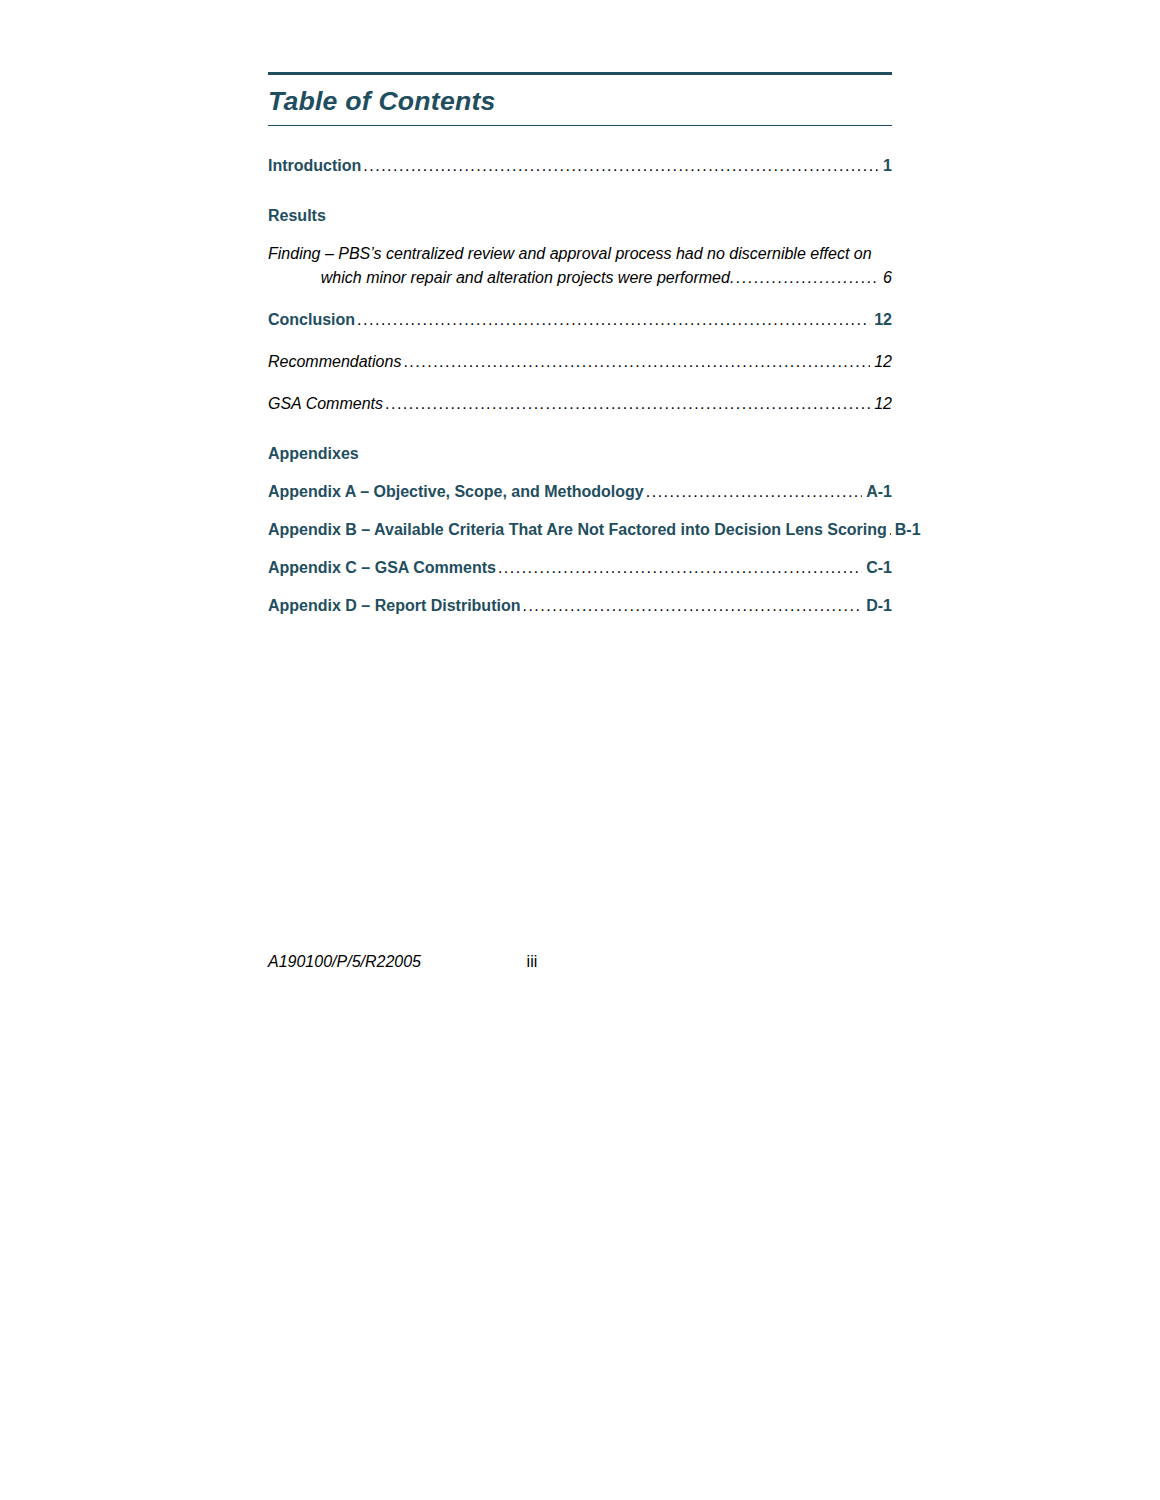Table of Contents
Introduction ................................................................................................................. 1
Results
Finding – PBS’s centralized review and approval process had no discernible effect on which minor repair and alteration projects were performed. ...................................... 6
Conclusion ......................................................................................................................... 12
Recommendations ..................................................................................................................... 12
GSA Comments ......................................................................................................................... 12
Appendixes
Appendix A – Objective, Scope, and Methodology ............................................................. A-1
Appendix B – Available Criteria That Are Not Factored into Decision Lens Scoring ............... B-1
Appendix C – GSA Comments ............................................................................................. C-1
Appendix D – Report Distribution ....................................................................................... D-1
A190100/P/5/R22005 iii